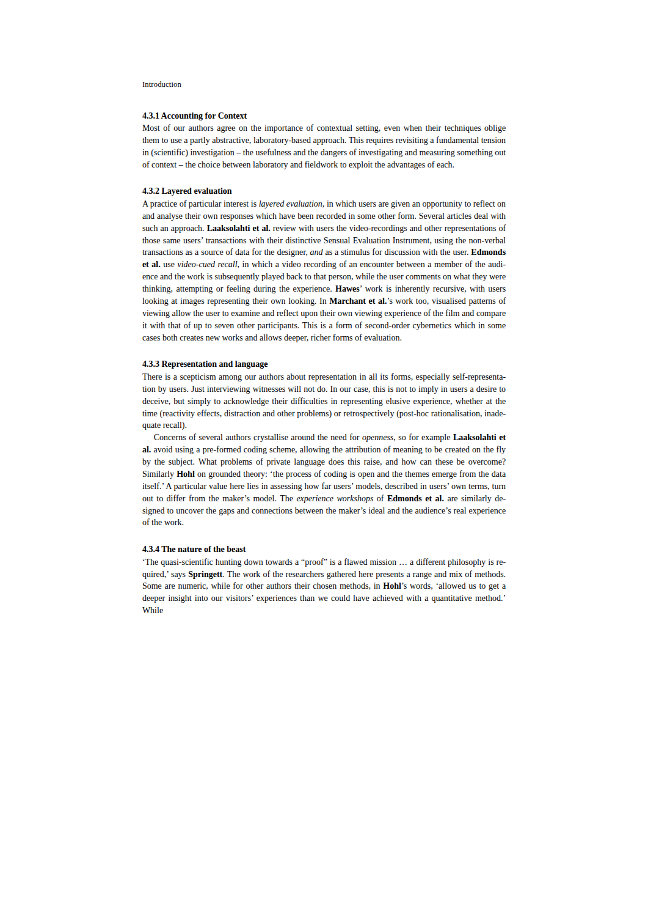Introduction
4.3.1 Accounting for Context
Most of our authors agree on the importance of contextual setting, even when their techniques oblige them to use a partly abstractive, laboratory-based approach. This requires revisiting a fundamental tension in (scientific) investigation – the usefulness and the dangers of investigating and measuring something out of context – the choice between laboratory and fieldwork to exploit the advantages of each.
4.3.2 Layered evaluation
A practice of particular interest is layered evaluation, in which users are given an opportunity to reflect on and analyse their own responses which have been recorded in some other form. Several articles deal with such an approach. Laaksolahti et al. review with users the video-recordings and other representations of those same users’ transactions with their distinctive Sensual Evaluation Instrument, using the non-verbal transactions as a source of data for the designer, and as a stimulus for discussion with the user. Edmonds et al. use video-cued recall, in which a video recording of an encounter between a member of the audience and the work is subsequently played back to that person, while the user comments on what they were thinking, attempting or feeling during the experience. Hawes’ work is inherently recursive, with users looking at images representing their own looking. In Marchant et al.’s work too, visualised patterns of viewing allow the user to examine and reflect upon their own viewing experience of the film and compare it with that of up to seven other participants. This is a form of second-order cybernetics which in some cases both creates new works and allows deeper, richer forms of evaluation.
4.3.3 Representation and language
There is a scepticism among our authors about representation in all its forms, especially self-representation by users. Just interviewing witnesses will not do. In our case, this is not to imply in users a desire to deceive, but simply to acknowledge their difficulties in representing elusive experience, whether at the time (reactivity effects, distraction and other problems) or retrospectively (post-hoc rationalisation, inadequate recall).
Concerns of several authors crystallise around the need for openness, so for example Laaksolahti et al. avoid using a pre-formed coding scheme, allowing the attribution of meaning to be created on the fly by the subject. What problems of private language does this raise, and how can these be overcome? Similarly Hohl on grounded theory: ‘the process of coding is open and the themes emerge from the data itself.’ A particular value here lies in assessing how far users’ models, described in users’ own terms, turn out to differ from the maker’s model. The experience workshops of Edmonds et al. are similarly designed to uncover the gaps and connections between the maker’s ideal and the audience’s real experience of the work.
4.3.4 The nature of the beast
‘The quasi-scientific hunting down towards a “proof” is a flawed mission … a different philosophy is required,’ says Springett. The work of the researchers gathered here presents a range and mix of methods. Some are numeric, while for other authors their chosen methods, in Hohl’s words, ‘allowed us to get a deeper insight into our visitors’ experiences than we could have achieved with a quantitative method.’ While